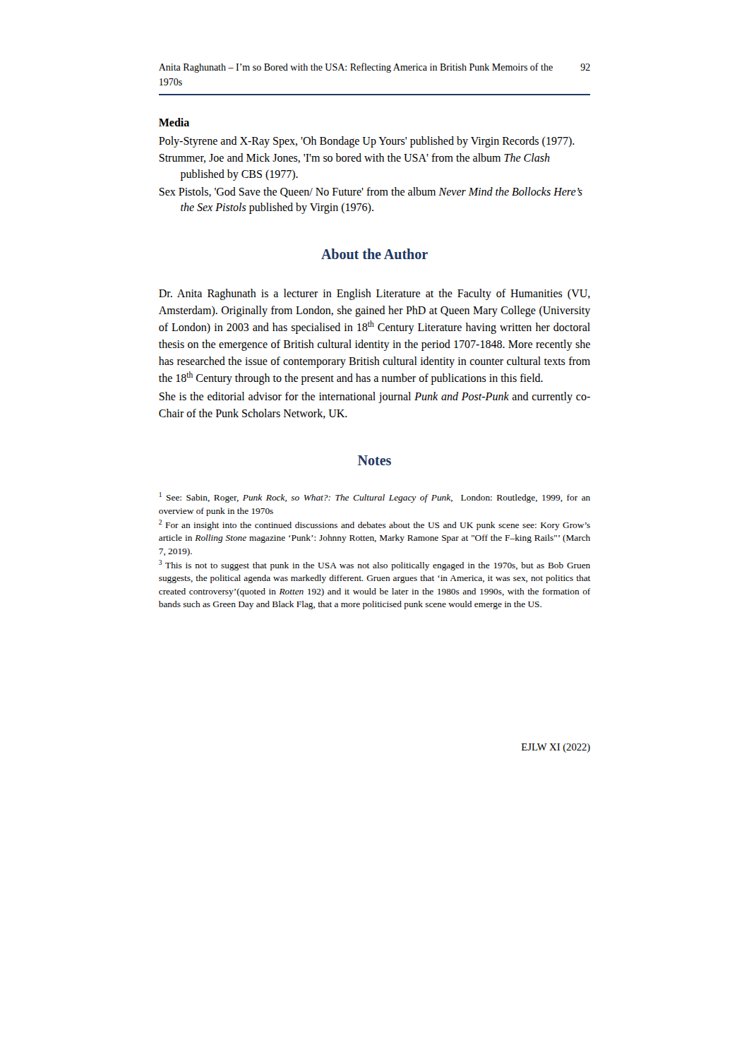Anita Raghunath – I’m so Bored with the USA: Reflecting America in British Punk Memoirs of the 1970s 92
Media
Poly-Styrene and X-Ray Spex, 'Oh Bondage Up Yours' published by Virgin Records (1977).
Strummer, Joe and Mick Jones, 'I'm so bored with the USA' from the album The Clash published by CBS (1977).
Sex Pistols, 'God Save the Queen/ No Future' from the album Never Mind the Bollocks Here’s the Sex Pistols published by Virgin (1976).
About the Author
Dr. Anita Raghunath is a lecturer in English Literature at the Faculty of Humanities (VU, Amsterdam). Originally from London, she gained her PhD at Queen Mary College (University of London) in 2003 and has specialised in 18th Century Literature having written her doctoral thesis on the emergence of British cultural identity in the period 1707-1848. More recently she has researched the issue of contemporary British cultural identity in counter cultural texts from the 18th Century through to the present and has a number of publications in this field.
She is the editorial advisor for the international journal Punk and Post-Punk and currently co-Chair of the Punk Scholars Network, UK.
Notes
1 See: Sabin, Roger, Punk Rock, so What?: The Cultural Legacy of Punk, London: Routledge, 1999, for an overview of punk in the 1970s
2 For an insight into the continued discussions and debates about the US and UK punk scene see: Kory Grow’s article in Rolling Stone magazine ‘Punk’: Johnny Rotten, Marky Ramone Spar at "Off the F–king Rails"’ (March 7, 2019).
3 This is not to suggest that punk in the USA was not also politically engaged in the 1970s, but as Bob Gruen suggests, the political agenda was markedly different. Gruen argues that ‘in America, it was sex, not politics that created controversy’(quoted in Rotten 192) and it would be later in the 1980s and 1990s, with the formation of bands such as Green Day and Black Flag, that a more politicised punk scene would emerge in the US.
EJLW XI (2022)